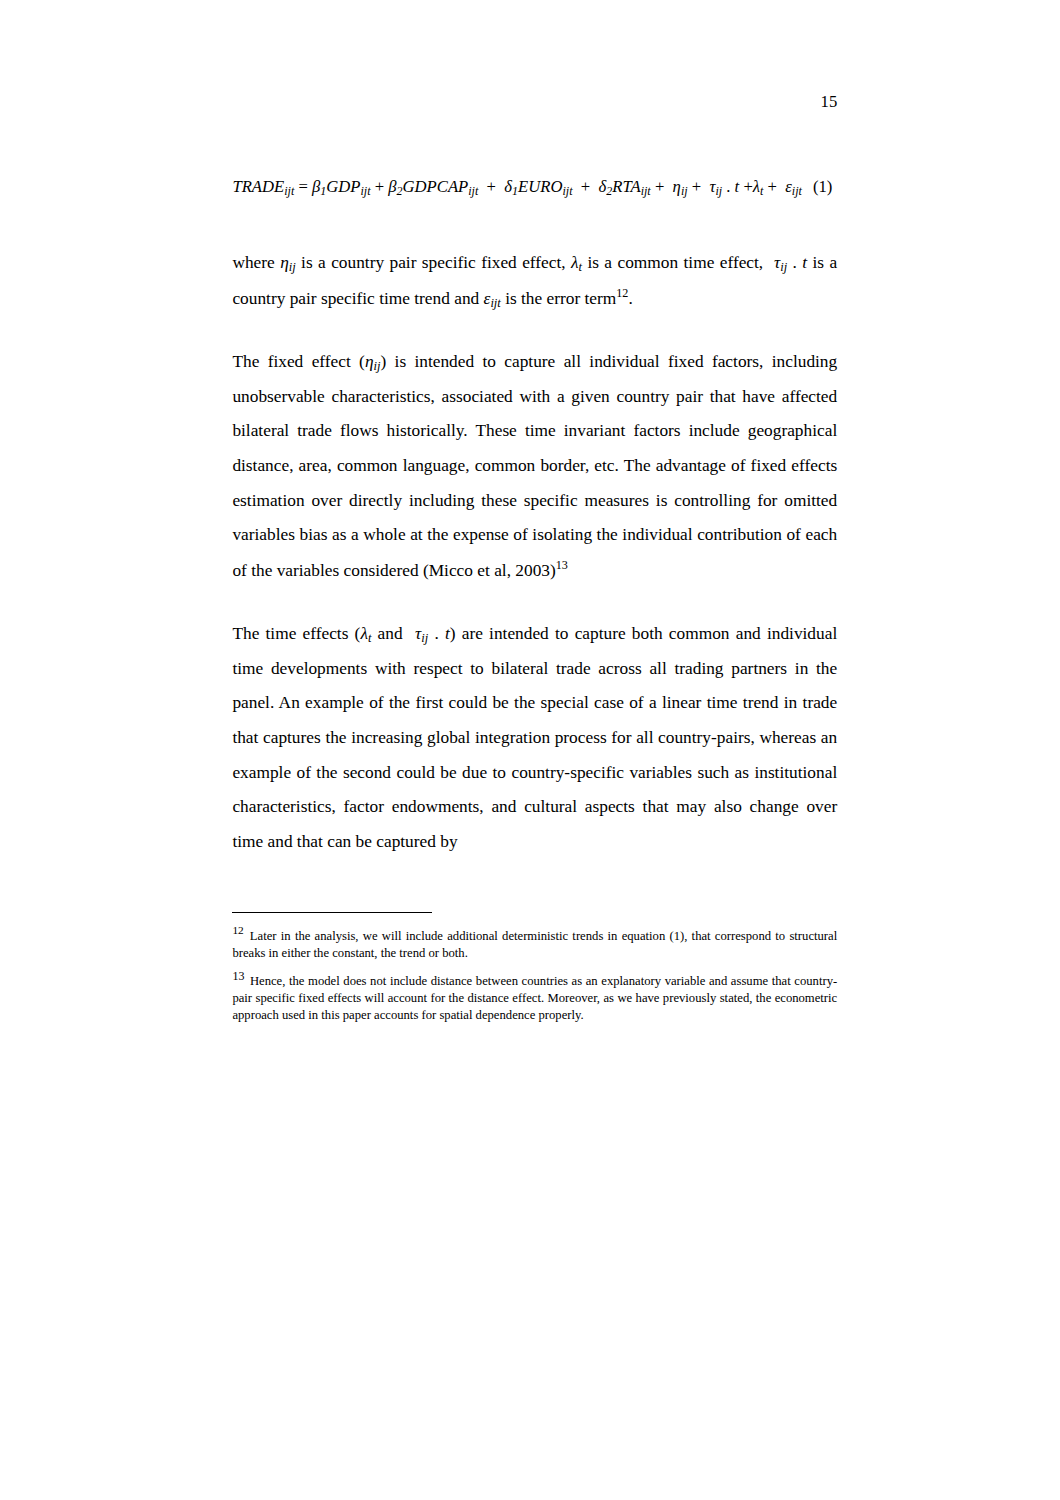15
TRADE ijt = β 1 GDP ijt + β 2 GDPCAP ijt + δ 1 EURO ijt + δ 2 RTA ijt + ηij + τij . t +λt + εijt (1)
where ηij is a country pair specific fixed effect, λt is a common time effect, τij . t is a country pair specific time trend and εijt is the error term12.
The fixed effect (ηij) is intended to capture all individual fixed factors, including unobservable characteristics, associated with a given country pair that have affected bilateral trade flows historically. These time invariant factors include geographical distance, area, common language, common border, etc. The advantage of fixed effects estimation over directly including these specific measures is controlling for omitted variables bias as a whole at the expense of isolating the individual contribution of each of the variables considered (Micco et al, 2003)13
The time effects (λt and τij . t) are intended to capture both common and individual time developments with respect to bilateral trade across all trading partners in the panel. An example of the first could be the special case of a linear time trend in trade that captures the increasing global integration process for all country-pairs, whereas an example of the second could be due to country-specific variables such as institutional characteristics, factor endowments, and cultural aspects that may also change over time and that can be captured by
12 Later in the analysis, we will include additional deterministic trends in equation (1), that correspond to structural breaks in either the constant, the trend or both.
13 Hence, the model does not include distance between countries as an explanatory variable and assume that country-pair specific fixed effects will account for the distance effect. Moreover, as we have previously stated, the econometric approach used in this paper accounts for spatial dependence properly.